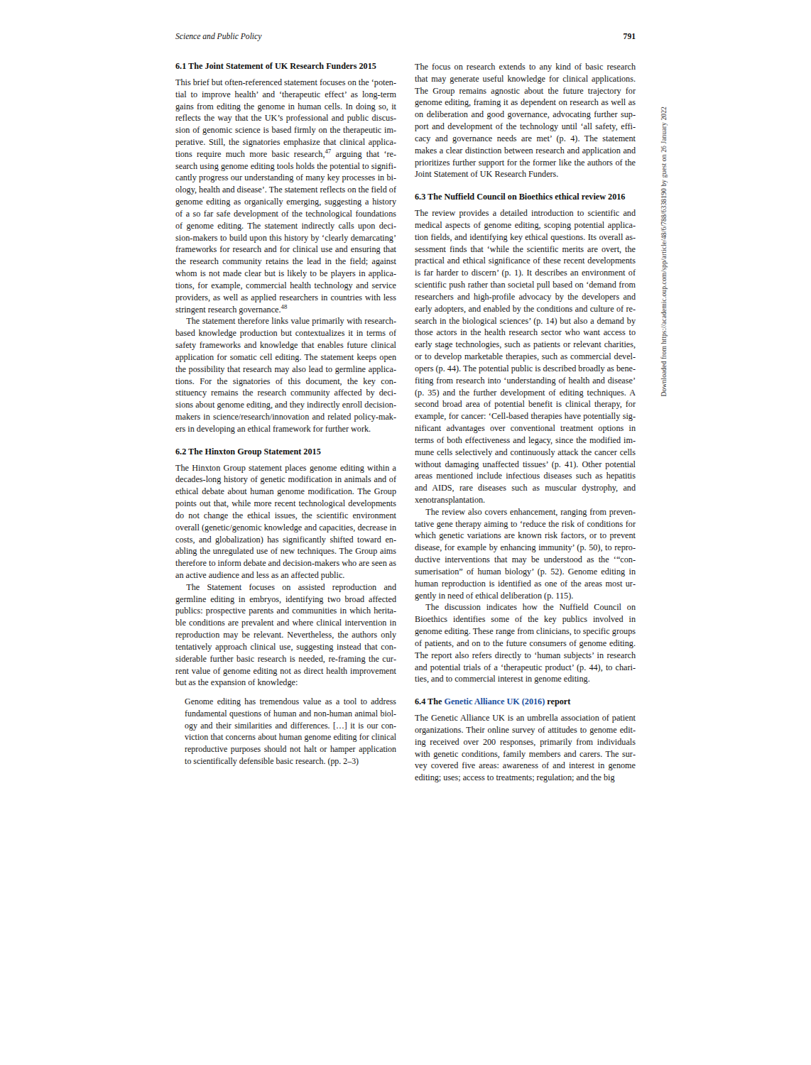Science and Public Policy 791
Downloaded from https://academic.oup.com/spp/article/48/6/788/6338190 by guest on 26 January 2022
6.1 The Joint Statement of UK Research Funders 2015
This brief but often-referenced statement focuses on the ‘potential to improve health’ and ‘therapeutic effect’ as long-term gains from editing the genome in human cells. In doing so, it reflects the way that the UK’s professional and public discussion of genomic science is based firmly on the therapeutic imperative. Still, the signatories emphasize that clinical applications require much more basic research,47 arguing that ‘research using genome editing tools holds the potential to significantly progress our understanding of many key processes in biology, health and disease’. The statement reflects on the field of genome editing as organically emerging, suggesting a history of a so far safe development of the technological foundations of genome editing. The statement indirectly calls upon decision-makers to build upon this history by ‘clearly demarcating’ frameworks for research and for clinical use and ensuring that the research community retains the lead in the field; against whom is not made clear but is likely to be players in applications, for example, commercial health technology and service providers, as well as applied researchers in countries with less stringent research governance.48
The statement therefore links value primarily with research-based knowledge production but contextualizes it in terms of safety frameworks and knowledge that enables future clinical application for somatic cell editing. The statement keeps open the possibility that research may also lead to germline applications. For the signatories of this document, the key constituency remains the research community affected by decisions about genome editing, and they indirectly enroll decision-makers in science/research/innovation and related policy-makers in developing an ethical framework for further work.
6.2 The Hinxton Group Statement 2015
The Hinxton Group statement places genome editing within a decades-long history of genetic modification in animals and of ethical debate about human genome modification. The Group points out that, while more recent technological developments do not change the ethical issues, the scientific environment overall (genetic/genomic knowledge and capacities, decrease in costs, and globalization) has significantly shifted toward enabling the unregulated use of new techniques. The Group aims therefore to inform debate and decision-makers who are seen as an active audience and less as an affected public.
The Statement focuses on assisted reproduction and germline editing in embryos, identifying two broad affected publics: prospective parents and communities in which heritable conditions are prevalent and where clinical intervention in reproduction may be relevant. Nevertheless, the authors only tentatively approach clinical use, suggesting instead that considerable further basic research is needed, re-framing the current value of genome editing not as direct health improvement but as the expansion of knowledge:
Genome editing has tremendous value as a tool to address fundamental questions of human and non-human animal biology and their similarities and differences. […] it is our conviction that concerns about human genome editing for clinical reproductive purposes should not halt or hamper application to scientifically defensible basic research. (pp. 2–3)
The focus on research extends to any kind of basic research that may generate useful knowledge for clinical applications. The Group remains agnostic about the future trajectory for genome editing, framing it as dependent on research as well as on deliberation and good governance, advocating further support and development of the technology until ‘all safety, efficacy and governance needs are met’ (p. 4). The statement makes a clear distinction between research and application and prioritizes further support for the former like the authors of the Joint Statement of UK Research Funders.
6.3 The Nuffield Council on Bioethics ethical review 2016
The review provides a detailed introduction to scientific and medical aspects of genome editing, scoping potential application fields, and identifying key ethical questions. Its overall assessment finds that ‘while the scientific merits are overt, the practical and ethical significance of these recent developments is far harder to discern’ (p. 1). It describes an environment of scientific push rather than societal pull based on ‘demand from researchers and high-profile advocacy by the developers and early adopters, and enabled by the conditions and culture of research in the biological sciences’ (p. 14) but also a demand by those actors in the health research sector who want access to early stage technologies, such as patients or relevant charities, or to develop marketable therapies, such as commercial developers (p. 44). The potential public is described broadly as benefiting from research into ‘understanding of health and disease’ (p. 35) and the further development of editing techniques. A second broad area of potential benefit is clinical therapy, for example, for cancer: ‘Cell-based therapies have potentially significant advantages over conventional treatment options in terms of both effectiveness and legacy, since the modified immune cells selectively and continuously attack the cancer cells without damaging unaffected tissues’ (p. 41). Other potential areas mentioned include infectious diseases such as hepatitis and AIDS, rare diseases such as muscular dystrophy, and xenotransplantation.
The review also covers enhancement, ranging from preventative gene therapy aiming to ‘reduce the risk of conditions for which genetic variations are known risk factors, or to prevent disease, for example by enhancing immunity’ (p. 50), to reproductive interventions that may be understood as the ‘“consumerisation” of human biology’ (p. 52). Genome editing in human reproduction is identified as one of the areas most urgently in need of ethical deliberation (p. 115).
The discussion indicates how the Nuffield Council on Bioethics identifies some of the key publics involved in genome editing. These range from clinicians, to specific groups of patients, and on to the future consumers of genome editing. The report also refers directly to ‘human subjects’ in research and potential trials of a ‘therapeutic product’ (p. 44), to charities, and to commercial interest in genome editing.
6.4 The Genetic Alliance UK (2016) report
The Genetic Alliance UK is an umbrella association of patient organizations. Their online survey of attitudes to genome editing received over 200 responses, primarily from individuals with genetic conditions, family members and carers. The survey covered five areas: awareness of and interest in genome editing; uses; access to treatments; regulation; and the big